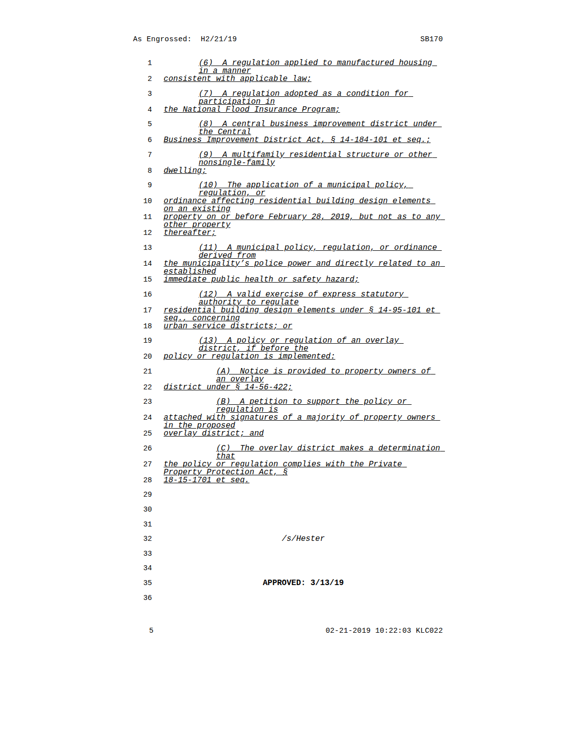As Engrossed: H2/21/19 SB170
1(6) A regulation applied to manufactured housing in a manner
2 consistent with applicable law;
3(7) A regulation adopted as a condition for participation in
4 the National Flood Insurance Program;
5(8) A central business improvement district under the Central
6 Business Improvement District Act, § 14-184-101 et seq.;
7(9) A multifamily residential structure or other nonsingle-family
8 dwelling;
9(10) The application of a municipal policy, regulation, or
10 ordinance affecting residential building design elements on an existing
11 property on or before February 28, 2019, but not as to any other property
12 thereafter;
13(11) A municipal policy, regulation, or ordinance derived from
14 the municipality’s police power and directly related to an established
15 immediate public health or safety hazard;
16(12) A valid exercise of express statutory authority to regulate
17 residential building design elements under § 14-95-101 et seq., concerning
18 urban service districts; or
19(13) A policy or regulation of an overlay district, if before the
20 policy or regulation is implemented:
21(A) Notice is provided to property owners of an overlay
22 district under § 14-56-422;
23(B) A petition to support the policy or regulation is
24 attached with signatures of a majority of property owners in the proposed
25 overlay district; and
26(C) The overlay district makes a determination that
27 the policy or regulation complies with the Private Property Protection Act, §
2818-15-1701 et seq.
29
30
31
32/s/Hester
33
34
35 APPROVED: 3/13/19
36
5 02-21-2019 10:22:03 KLC022